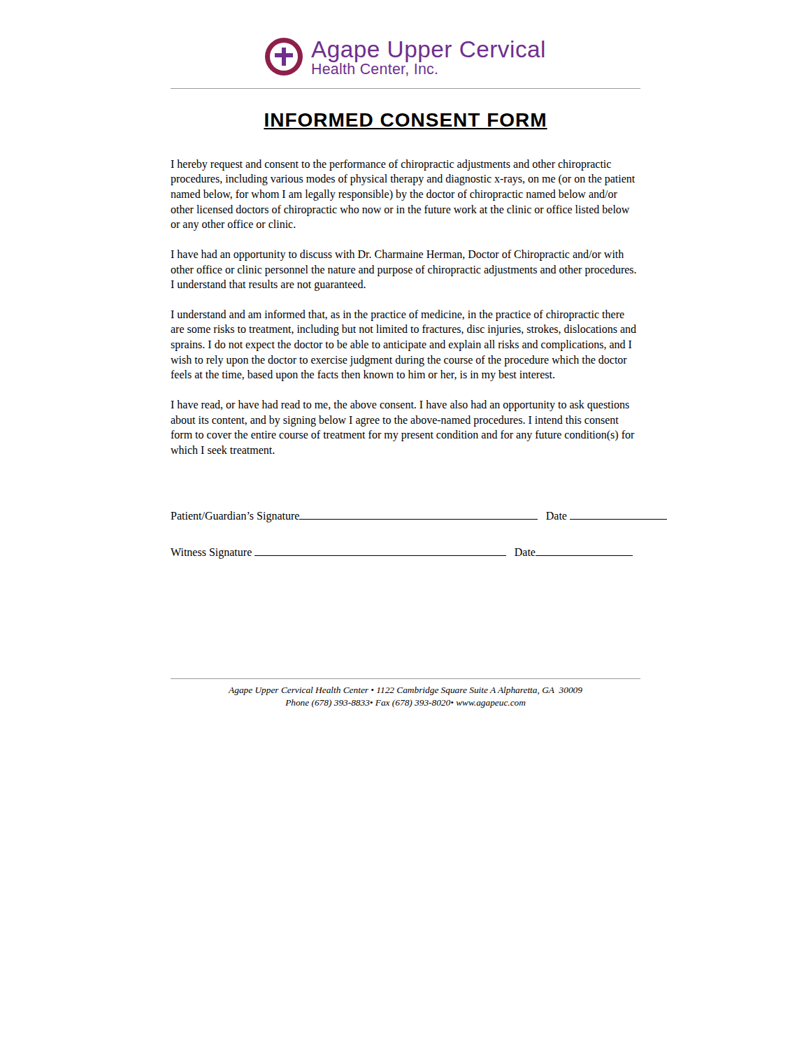Agape Upper Cervical
Health Center, Inc.
INFORMED CONSENT FORM
I hereby request and consent to the performance of chiropractic adjustments and other chiropractic procedures, including various modes of physical therapy and diagnostic x-rays, on me (or on the patient named below, for whom I am legally responsible) by the doctor of chiropractic named below and/or other licensed doctors of chiropractic who now or in the future work at the clinic or office listed below or any other office or clinic.
I have had an opportunity to discuss with Dr. Charmaine Herman, Doctor of Chiropractic and/or with other office or clinic personnel the nature and purpose of chiropractic adjustments and other procedures. I understand that results are not guaranteed.
I understand and am informed that, as in the practice of medicine, in the practice of chiropractic there are some risks to treatment, including but not limited to fractures, disc injuries, strokes, dislocations and sprains. I do not expect the doctor to be able to anticipate and explain all risks and complications, and I wish to rely upon the doctor to exercise judgment during the course of the procedure which the doctor feels at the time, based upon the facts then known to him or her, is in my best interest.
I have read, or have had read to me, the above consent. I have also had an opportunity to ask questions about its content, and by signing below I agree to the above-named procedures. I intend this consent form to cover the entire course of treatment for my present condition and for any future condition(s) for which I seek treatment.
Patient/Guardian’s Signature Date
Witness Signature Date
Agape Upper Cervical Health Center • 1122 Cambridge Square Suite A Alpharetta, GA 30009
Phone (678) 393-8833• Fax (678) 393-8020• www.agapeuc.com